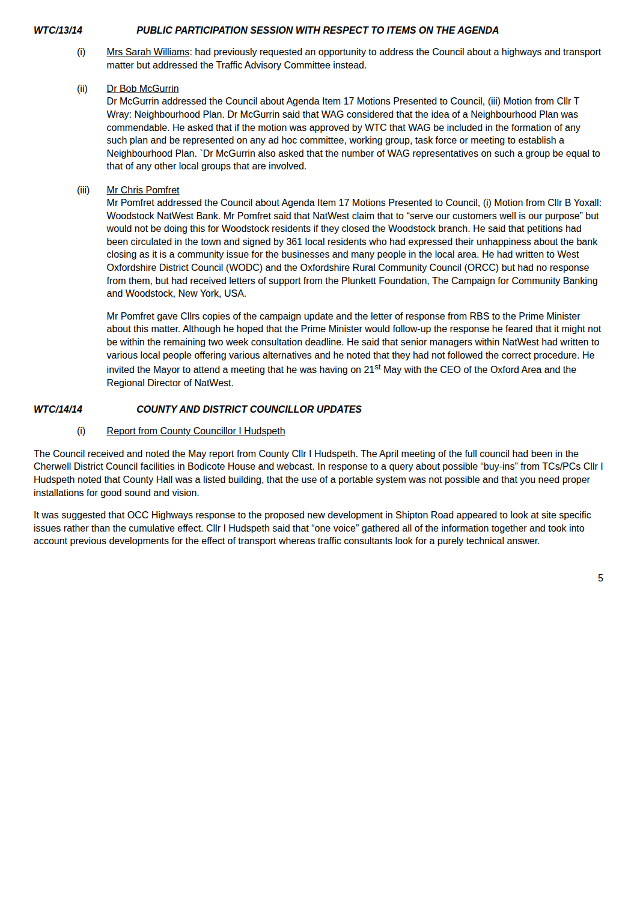WTC/13/14 PUBLIC PARTICIPATION SESSION WITH RESPECT TO ITEMS ON THE AGENDA
(i)
Mrs Sarah Williams: had previously requested an opportunity to address the Council about a highways and transport matter but addressed the Traffic Advisory Committee instead.
(ii)
Dr Bob McGurrin
Dr McGurrin addressed the Council about Agenda Item 17 Motions Presented to Council, (iii) Motion from Cllr T Wray: Neighbourhood Plan. Dr McGurrin said that WAG considered that the idea of a Neighbourhood Plan was commendable. He asked that if the motion was approved by WTC that WAG be included in the formation of any such plan and be represented on any ad hoc committee, working group, task force or meeting to establish a Neighbourhood Plan. `Dr McGurrin also asked that the number of WAG representatives on such a group be equal to that of any other local groups that are involved.
(iii)
Mr Chris Pomfret
Mr Pomfret addressed the Council about Agenda Item 17 Motions Presented to Council, (i) Motion from Cllr B Yoxall: Woodstock NatWest Bank. Mr Pomfret said that NatWest claim that to “serve our customers well is our purpose” but would not be doing this for Woodstock residents if they closed the Woodstock branch. He said that petitions had been circulated in the town and signed by 361 local residents who had expressed their unhappiness about the bank closing as it is a community issue for the businesses and many people in the local area. He had written to West Oxfordshire District Council (WODC) and the Oxfordshire Rural Community Council (ORCC) but had no response from them, but had received letters of support from the Plunkett Foundation, The Campaign for Community Banking and Woodstock, New York, USA.
Mr Pomfret gave Cllrs copies of the campaign update and the letter of response from RBS to the Prime Minister about this matter. Although he hoped that the Prime Minister would follow-up the response he feared that it might not be within the remaining two week consultation deadline. He said that senior managers within NatWest had written to various local people offering various alternatives and he noted that they had not followed the correct procedure. He invited the Mayor to attend a meeting that he was having on 21st May with the CEO of the Oxford Area and the Regional Director of NatWest.
WTC/14/14 COUNTY AND DISTRICT COUNCILLOR UPDATES
(i)
Report from County Councillor I Hudspeth
The Council received and noted the May report from County Cllr I Hudspeth. The April meeting of the full council had been in the Cherwell District Council facilities in Bodicote House and webcast. In response to a query about possible “buy-ins” from TCs/PCs Cllr I Hudspeth noted that County Hall was a listed building, that the use of a portable system was not possible and that you need proper installations for good sound and vision.
It was suggested that OCC Highways response to the proposed new development in Shipton Road appeared to look at site specific issues rather than the cumulative effect. Cllr I Hudspeth said that “one voice” gathered all of the information together and took into account previous developments for the effect of transport whereas traffic consultants look for a purely technical answer.
5